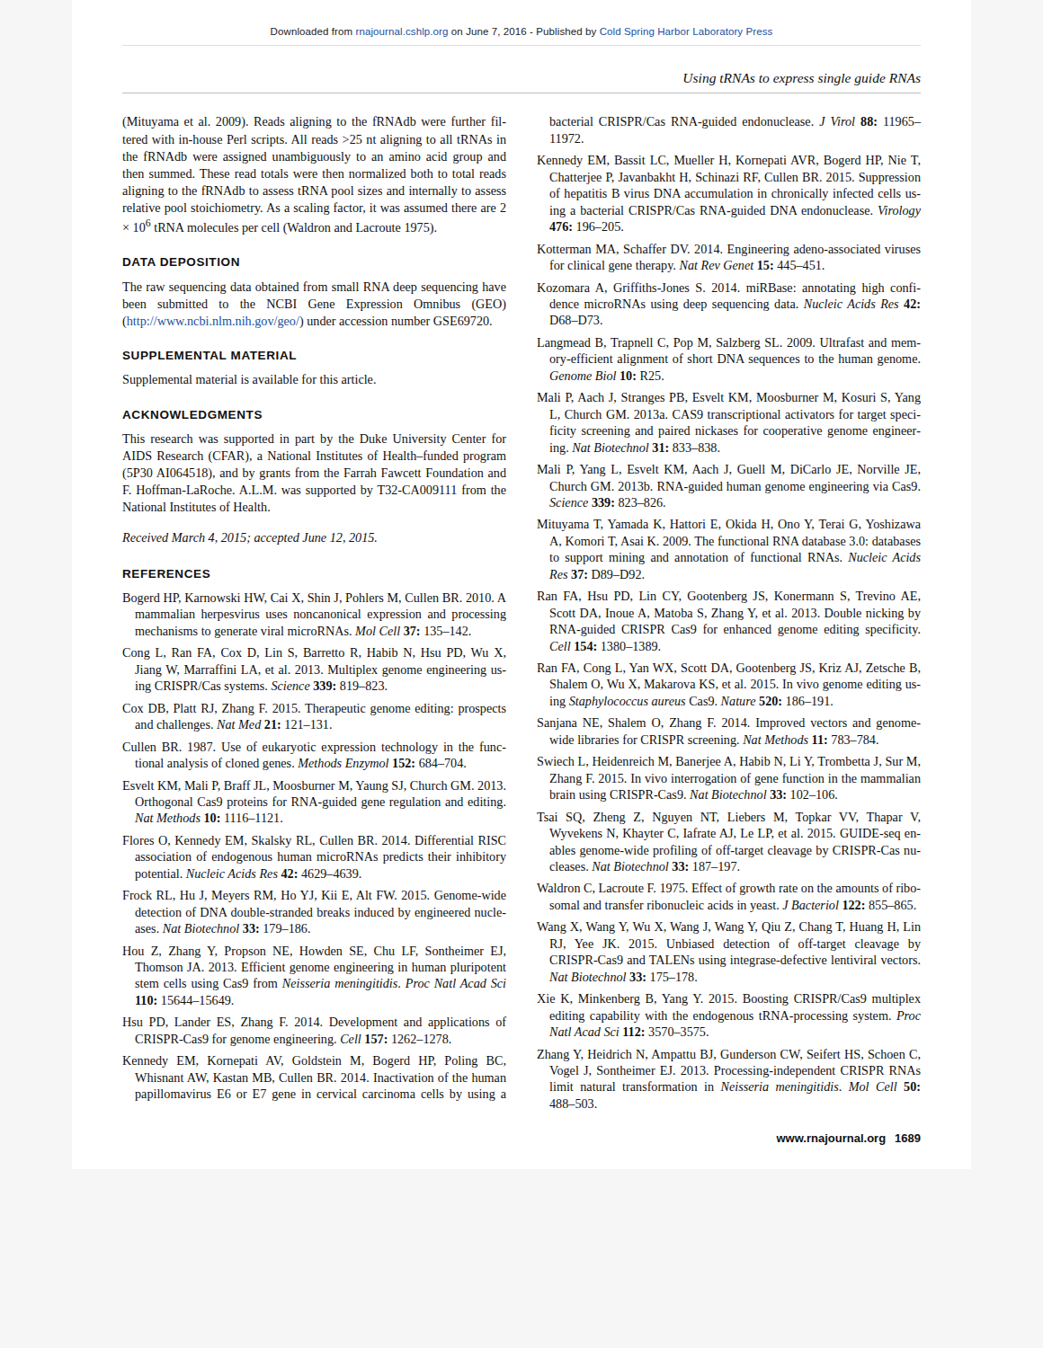Downloaded from rnajournal.cshlp.org on June 7, 2016 - Published by Cold Spring Harbor Laboratory Press
Using tRNAs to express single guide RNAs
(Mituyama et al. 2009). Reads aligning to the fRNAdb were further filtered with in-house Perl scripts. All reads >25 nt aligning to all tRNAs in the fRNAdb were assigned unambiguously to an amino acid group and then summed. These read totals were then normalized both to total reads aligning to the fRNAdb to assess tRNA pool sizes and internally to assess relative pool stoichiometry. As a scaling factor, it was assumed there are 2 × 106 tRNA molecules per cell (Waldron and Lacroute 1975).
Data deposition
The raw sequencing data obtained from small RNA deep sequencing have been submitted to the NCBI Gene Expression Omnibus (GEO) (http://www.ncbi.nlm.nih.gov/geo/) under accession number GSE69720.
Supplemental material
Supplemental material is available for this article.
Acknowledgments
This research was supported in part by the Duke University Center for AIDS Research (CFAR), a National Institutes of Health–funded program (5P30 AI064518), and by grants from the Farrah Fawcett Foundation and F. Hoffman-LaRoche. A.L.M. was supported by T32-CA009111 from the National Institutes of Health.
Received March 4, 2015; accepted June 12, 2015.
References
Bogerd HP, Karnowski HW, Cai X, Shin J, Pohlers M, Cullen BR. 2010. A mammalian herpesvirus uses noncanonical expression and processing mechanisms to generate viral microRNAs. Mol Cell 37: 135–142.
Cong L, Ran FA, Cox D, Lin S, Barretto R, Habib N, Hsu PD, Wu X, Jiang W, Marraffini LA, et al. 2013. Multiplex genome engineering using CRISPR/Cas systems. Science 339: 819–823.
Cox DB, Platt RJ, Zhang F. 2015. Therapeutic genome editing: prospects and challenges. Nat Med 21: 121–131.
Cullen BR. 1987. Use of eukaryotic expression technology in the functional analysis of cloned genes. Methods Enzymol 152: 684–704.
Esvelt KM, Mali P, Braff JL, Moosburner M, Yaung SJ, Church GM. 2013. Orthogonal Cas9 proteins for RNA-guided gene regulation and editing. Nat Methods 10: 1116–1121.
Flores O, Kennedy EM, Skalsky RL, Cullen BR. 2014. Differential RISC association of endogenous human microRNAs predicts their inhibitory potential. Nucleic Acids Res 42: 4629–4639.
Frock RL, Hu J, Meyers RM, Ho YJ, Kii E, Alt FW. 2015. Genome-wide detection of DNA double-stranded breaks induced by engineered nucleases. Nat Biotechnol 33: 179–186.
Hou Z, Zhang Y, Propson NE, Howden SE, Chu LF, Sontheimer EJ, Thomson JA. 2013. Efficient genome engineering in human pluripotent stem cells using Cas9 from Neisseria meningitidis. Proc Natl Acad Sci 110: 15644–15649.
Hsu PD, Lander ES, Zhang F. 2014. Development and applications of CRISPR-Cas9 for genome engineering. Cell 157: 1262–1278.
Kennedy EM, Kornepati AV, Goldstein M, Bogerd HP, Poling BC, Whisnant AW, Kastan MB, Cullen BR. 2014. Inactivation of the human papillomavirus E6 or E7 gene in cervical carcinoma cells by using a bacterial CRISPR/Cas RNA-guided endonuclease. J Virol 88: 11965–11972.
Kennedy EM, Bassit LC, Mueller H, Kornepati AVR, Bogerd HP, Nie T, Chatterjee P, Javanbakht H, Schinazi RF, Cullen BR. 2015. Suppression of hepatitis B virus DNA accumulation in chronically infected cells using a bacterial CRISPR/Cas RNA-guided DNA endonuclease. Virology 476: 196–205.
Kotterman MA, Schaffer DV. 2014. Engineering adeno-associated viruses for clinical gene therapy. Nat Rev Genet 15: 445–451.
Kozomara A, Griffiths-Jones S. 2014. miRBase: annotating high confidence microRNAs using deep sequencing data. Nucleic Acids Res 42: D68–D73.
Langmead B, Trapnell C, Pop M, Salzberg SL. 2009. Ultrafast and memory-efficient alignment of short DNA sequences to the human genome. Genome Biol 10: R25.
Mali P, Aach J, Stranges PB, Esvelt KM, Moosburner M, Kosuri S, Yang L, Church GM. 2013a. CAS9 transcriptional activators for target specificity screening and paired nickases for cooperative genome engineering. Nat Biotechnol 31: 833–838.
Mali P, Yang L, Esvelt KM, Aach J, Guell M, DiCarlo JE, Norville JE, Church GM. 2013b. RNA-guided human genome engineering via Cas9. Science 339: 823–826.
Mituyama T, Yamada K, Hattori E, Okida H, Ono Y, Terai G, Yoshizawa A, Komori T, Asai K. 2009. The functional RNA database 3.0: databases to support mining and annotation of functional RNAs. Nucleic Acids Res 37: D89–D92.
Ran FA, Hsu PD, Lin CY, Gootenberg JS, Konermann S, Trevino AE, Scott DA, Inoue A, Matoba S, Zhang Y, et al. 2013. Double nicking by RNA-guided CRISPR Cas9 for enhanced genome editing specificity. Cell 154: 1380–1389.
Ran FA, Cong L, Yan WX, Scott DA, Gootenberg JS, Kriz AJ, Zetsche B, Shalem O, Wu X, Makarova KS, et al. 2015. In vivo genome editing using Staphylococcus aureus Cas9. Nature 520: 186–191.
Sanjana NE, Shalem O, Zhang F. 2014. Improved vectors and genome-wide libraries for CRISPR screening. Nat Methods 11: 783–784.
Swiech L, Heidenreich M, Banerjee A, Habib N, Li Y, Trombetta J, Sur M, Zhang F. 2015. In vivo interrogation of gene function in the mammalian brain using CRISPR-Cas9. Nat Biotechnol 33: 102–106.
Tsai SQ, Zheng Z, Nguyen NT, Liebers M, Topkar VV, Thapar V, Wyvekens N, Khayter C, Iafrate AJ, Le LP, et al. 2015. GUIDE-seq enables genome-wide profiling of off-target cleavage by CRISPR-Cas nucleases. Nat Biotechnol 33: 187–197.
Waldron C, Lacroute F. 1975. Effect of growth rate on the amounts of ribosomal and transfer ribonucleic acids in yeast. J Bacteriol 122: 855–865.
Wang X, Wang Y, Wu X, Wang J, Wang Y, Qiu Z, Chang T, Huang H, Lin RJ, Yee JK. 2015. Unbiased detection of off-target cleavage by CRISPR-Cas9 and TALENs using integrase-defective lentiviral vectors. Nat Biotechnol 33: 175–178.
Xie K, Minkenberg B, Yang Y. 2015. Boosting CRISPR/Cas9 multiplex editing capability with the endogenous tRNA-processing system. Proc Natl Acad Sci 112: 3570–3575.
Zhang Y, Heidrich N, Ampattu BJ, Gunderson CW, Seifert HS, Schoen C, Vogel J, Sontheimer EJ. 2013. Processing-independent CRISPR RNAs limit natural transformation in Neisseria meningitidis. Mol Cell 50: 488–503.
www.rnajournal.org 1689